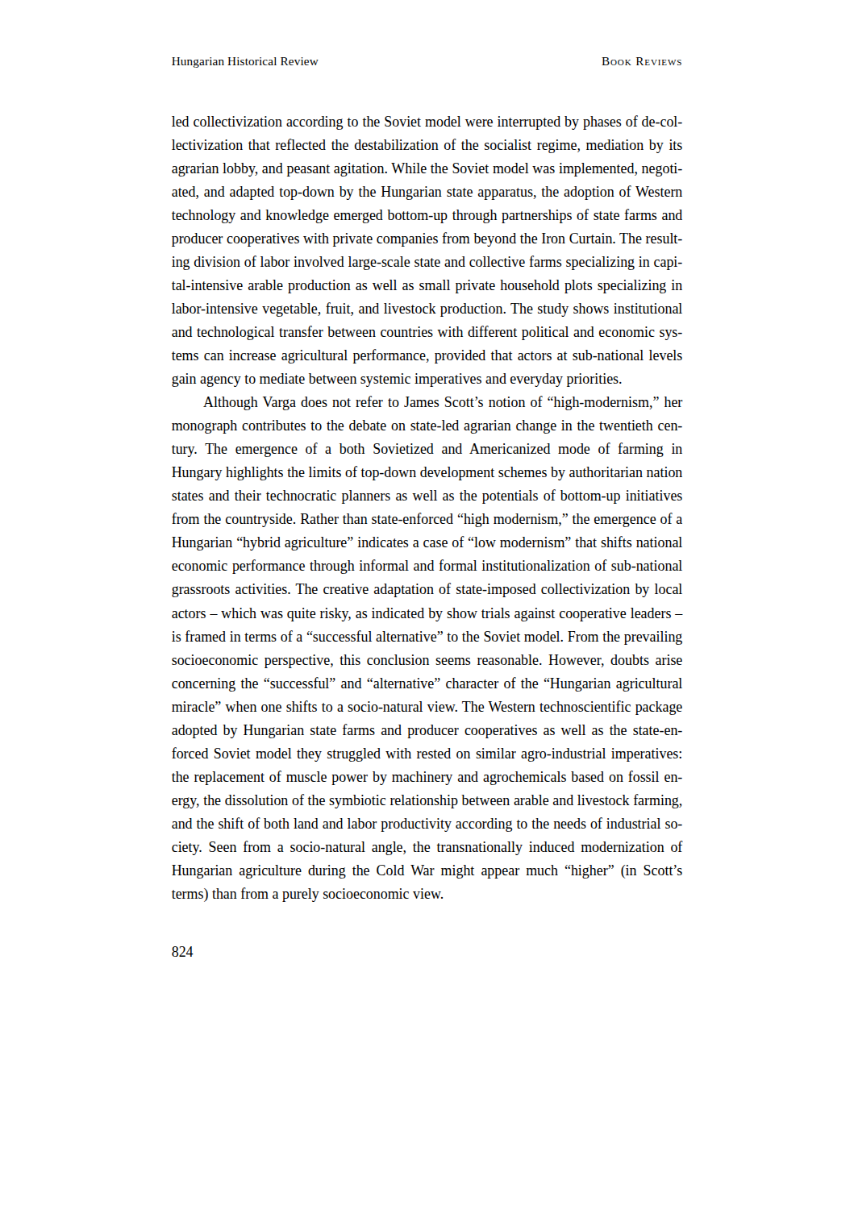Hungarian Historical Review Book Reviews
led collectivization according to the Soviet model were interrupted by phases of de-collectivization that reflected the destabilization of the socialist regime, mediation by its agrarian lobby, and peasant agitation. While the Soviet model was implemented, negotiated, and adapted top-down by the Hungarian state apparatus, the adoption of Western technology and knowledge emerged bottom-up through partnerships of state farms and producer cooperatives with private companies from beyond the Iron Curtain. The resulting division of labor involved large-scale state and collective farms specializing in capital-intensive arable production as well as small private household plots specializing in labor-intensive vegetable, fruit, and livestock production. The study shows institutional and technological transfer between countries with different political and economic systems can increase agricultural performance, provided that actors at sub-national levels gain agency to mediate between systemic imperatives and everyday priorities.
Although Varga does not refer to James Scott’s notion of “high-modernism,” her monograph contributes to the debate on state-led agrarian change in the twentieth century. The emergence of a both Sovietized and Americanized mode of farming in Hungary highlights the limits of top-down development schemes by authoritarian nation states and their technocratic planners as well as the potentials of bottom-up initiatives from the countryside. Rather than state-enforced “high modernism,” the emergence of a Hungarian “hybrid agriculture” indicates a case of “low modernism” that shifts national economic performance through informal and formal institutionalization of sub-national grassroots activities. The creative adaptation of state-imposed collectivization by local actors – which was quite risky, as indicated by show trials against cooperative leaders – is framed in terms of a “successful alternative” to the Soviet model. From the prevailing socioeconomic perspective, this conclusion seems reasonable. However, doubts arise concerning the “successful” and “alternative” character of the “Hungarian agricultural miracle” when one shifts to a socio-natural view. The Western technoscientific package adopted by Hungarian state farms and producer cooperatives as well as the state-enforced Soviet model they struggled with rested on similar agro-industrial imperatives: the replacement of muscle power by machinery and agrochemicals based on fossil energy, the dissolution of the symbiotic relationship between arable and livestock farming, and the shift of both land and labor productivity according to the needs of industrial society. Seen from a socio-natural angle, the transnationally induced modernization of Hungarian agriculture during the Cold War might appear much “higher” (in Scott’s terms) than from a purely socioeconomic view.
824